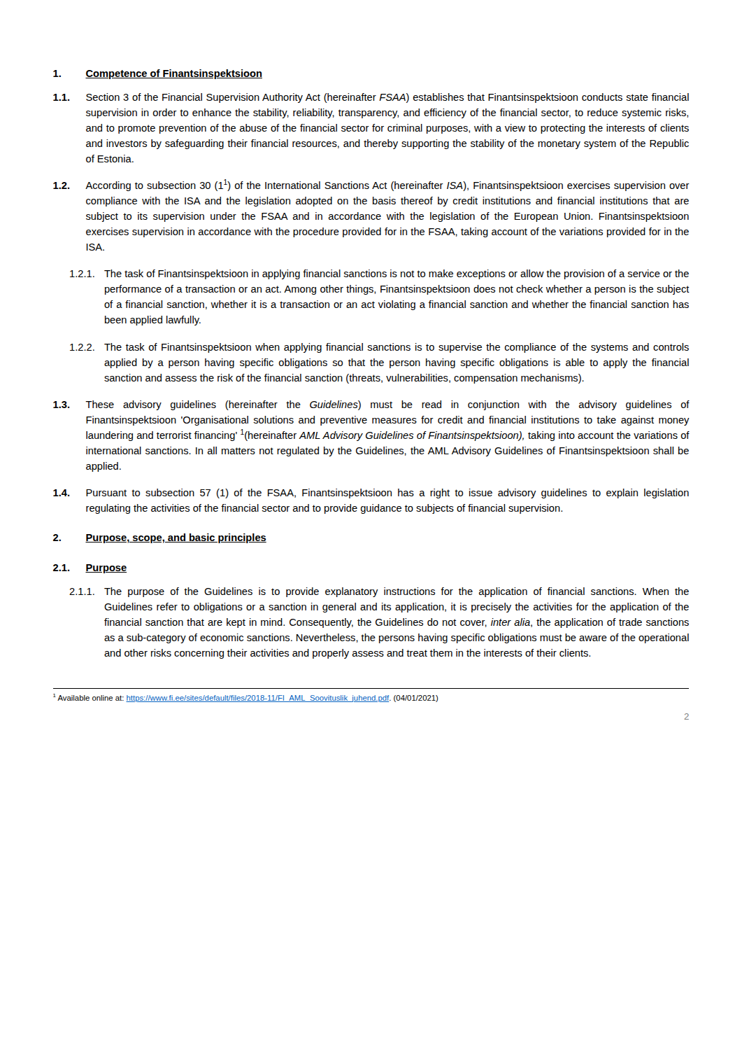1.
Competence of Finantsinspektsioon
1.1. Section 3 of the Financial Supervision Authority Act (hereinafter FSAA) establishes that Finantsinspektsioon conducts state financial supervision in order to enhance the stability, reliability, transparency, and efficiency of the financial sector, to reduce systemic risks, and to promote prevention of the abuse of the financial sector for criminal purposes, with a view to protecting the interests of clients and investors by safeguarding their financial resources, and thereby supporting the stability of the monetary system of the Republic of Estonia.
1.2. According to subsection 30 (11) of the International Sanctions Act (hereinafter ISA), Finantsinspektsioon exercises supervision over compliance with the ISA and the legislation adopted on the basis thereof by credit institutions and financial institutions that are subject to its supervision under the FSAA and in accordance with the legislation of the European Union. Finantsinspektsioon exercises supervision in accordance with the procedure provided for in the FSAA, taking account of the variations provided for in the ISA.
1.2.1. The task of Finantsinspektsioon in applying financial sanctions is not to make exceptions or allow the provision of a service or the performance of a transaction or an act. Among other things, Finantsinspektsioon does not check whether a person is the subject of a financial sanction, whether it is a transaction or an act violating a financial sanction and whether the financial sanction has been applied lawfully.
1.2.2. The task of Finantsinspektsioon when applying financial sanctions is to supervise the compliance of the systems and controls applied by a person having specific obligations so that the person having specific obligations is able to apply the financial sanction and assess the risk of the financial sanction (threats, vulnerabilities, compensation mechanisms).
1.3. These advisory guidelines (hereinafter the Guidelines) must be read in conjunction with the advisory guidelines of Finantsinspektsioon 'Organisational solutions and preventive measures for credit and financial institutions to take against money laundering and terrorist financing' 1(hereinafter AML Advisory Guidelines of Finantsinspektsioon), taking into account the variations of international sanctions. In all matters not regulated by the Guidelines, the AML Advisory Guidelines of Finantsinspektsioon shall be applied.
1.4. Pursuant to subsection 57 (1) of the FSAA, Finantsinspektsioon has a right to issue advisory guidelines to explain legislation regulating the activities of the financial sector and to provide guidance to subjects of financial supervision.
2.
Purpose, scope, and basic principles
2.1.
Purpose
2.1.1. The purpose of the Guidelines is to provide explanatory instructions for the application of financial sanctions. When the Guidelines refer to obligations or a sanction in general and its application, it is precisely the activities for the application of the financial sanction that are kept in mind. Consequently, the Guidelines do not cover, inter alia, the application of trade sanctions as a sub-category of economic sanctions. Nevertheless, the persons having specific obligations must be aware of the operational and other risks concerning their activities and properly assess and treat them in the interests of their clients.
1 Available online at: https://www.fi.ee/sites/default/files/2018-11/FI_AML_Soovituslik_juhend.pdf. (04/01/2021)
2